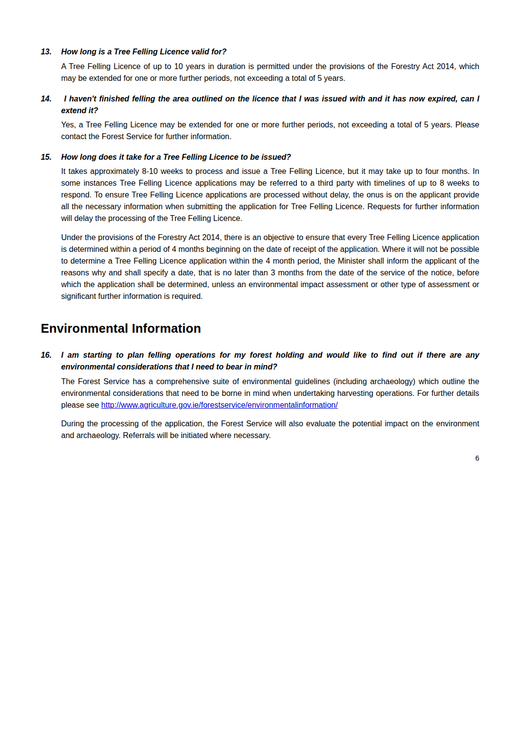How long is a Tree Felling Licence valid for?
A Tree Felling Licence of up to 10 years in duration is permitted under the provisions of the Forestry Act 2014, which may be extended for one or more further periods, not exceeding a total of 5 years.
I haven't finished felling the area outlined on the licence that I was issued with and it has now expired, can I extend it?
Yes, a Tree Felling Licence may be extended for one or more further periods, not exceeding a total of 5 years. Please contact the Forest Service for further information.
How long does it take for a Tree Felling Licence to be issued?
It takes approximately 8-10 weeks to process and issue a Tree Felling Licence, but it may take up to four months. In some instances Tree Felling Licence applications may be referred to a third party with timelines of up to 8 weeks to respond. To ensure Tree Felling Licence applications are processed without delay, the onus is on the applicant provide all the necessary information when submitting the application for Tree Felling Licence. Requests for further information will delay the processing of the Tree Felling Licence.
Under the provisions of the Forestry Act 2014, there is an objective to ensure that every Tree Felling Licence application is determined within a period of 4 months beginning on the date of receipt of the application. Where it will not be possible to determine a Tree Felling Licence application within the 4 month period, the Minister shall inform the applicant of the reasons why and shall specify a date, that is no later than 3 months from the date of the service of the notice, before which the application shall be determined, unless an environmental impact assessment or other type of assessment or significant further information is required.
Environmental Information
I am starting to plan felling operations for my forest holding and would like to find out if there are any environmental considerations that I need to bear in mind?
The Forest Service has a comprehensive suite of environmental guidelines (including archaeology) which outline the environmental considerations that need to be borne in mind when undertaking harvesting operations. For further details please see http://www.agriculture.gov.ie/forestservice/environmentalinformation/
During the processing of the application, the Forest Service will also evaluate the potential impact on the environment and archaeology. Referrals will be initiated where necessary.
6